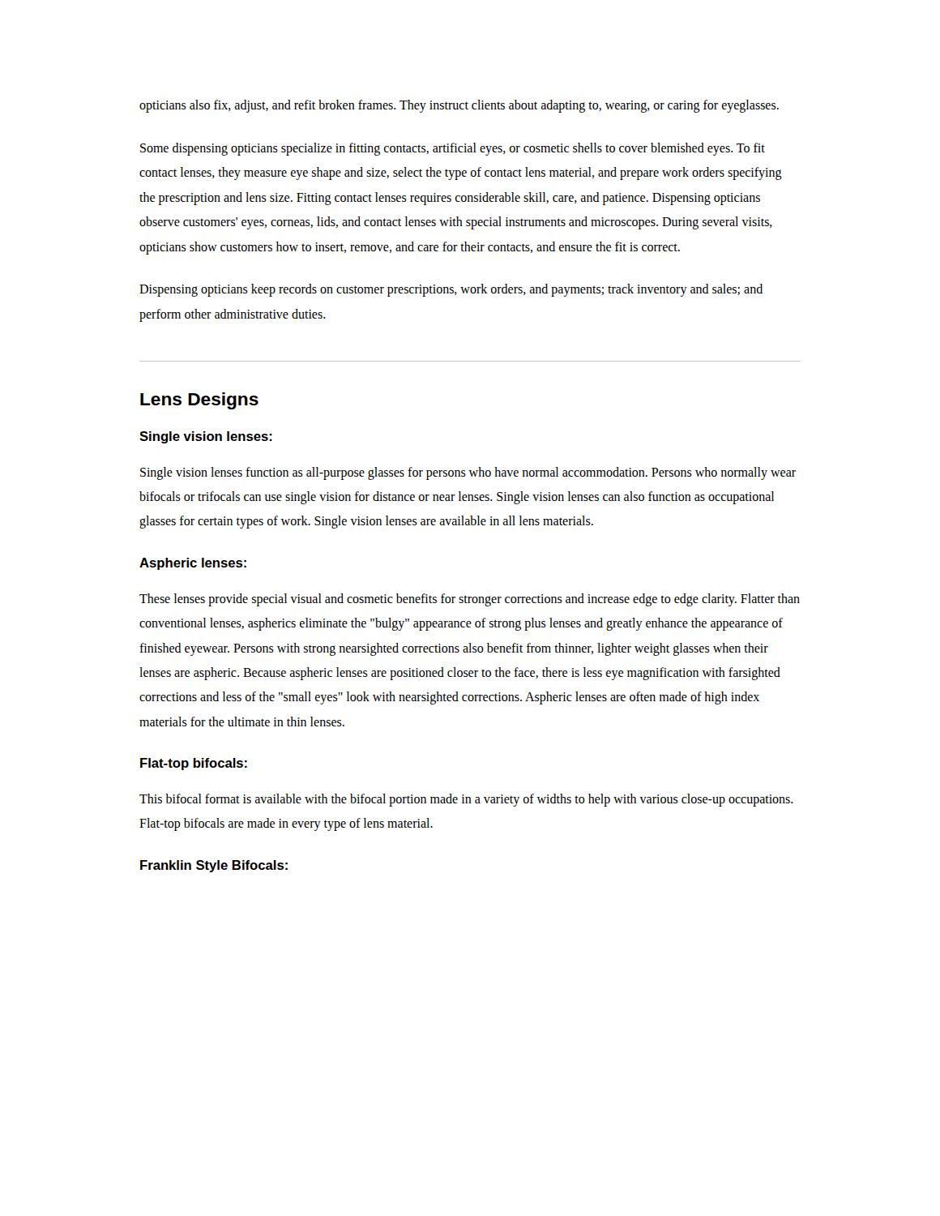opticians also fix, adjust, and refit broken frames. They instruct clients about adapting to, wearing, or caring for eyeglasses.
Some dispensing opticians specialize in fitting contacts, artificial eyes, or cosmetic shells to cover blemished eyes. To fit contact lenses, they measure eye shape and size, select the type of contact lens material, and prepare work orders specifying the prescription and lens size. Fitting contact lenses requires considerable skill, care, and patience. Dispensing opticians observe customers' eyes, corneas, lids, and contact lenses with special instruments and microscopes. During several visits, opticians show customers how to insert, remove, and care for their contacts, and ensure the fit is correct.
Dispensing opticians keep records on customer prescriptions, work orders, and payments; track inventory and sales; and perform other administrative duties.
Lens Designs
Single vision lenses:
Single vision lenses function as all-purpose glasses for persons who have normal accommodation. Persons who normally wear bifocals or trifocals can use single vision for distance or near lenses. Single vision lenses can also function as occupational glasses for certain types of work. Single vision lenses are available in all lens materials.
Aspheric lenses:
These lenses provide special visual and cosmetic benefits for stronger corrections and increase edge to edge clarity. Flatter than conventional lenses, aspherics eliminate the "bulgy" appearance of strong plus lenses and greatly enhance the appearance of finished eyewear. Persons with strong nearsighted corrections also benefit from thinner, lighter weight glasses when their lenses are aspheric. Because aspheric lenses are positioned closer to the face, there is less eye magnification with farsighted corrections and less of the "small eyes" look with nearsighted corrections. Aspheric lenses are often made of high index materials for the ultimate in thin lenses.
Flat-top bifocals:
This bifocal format is available with the bifocal portion made in a variety of widths to help with various close-up occupations. Flat-top bifocals are made in every type of lens material.
Franklin Style Bifocals: